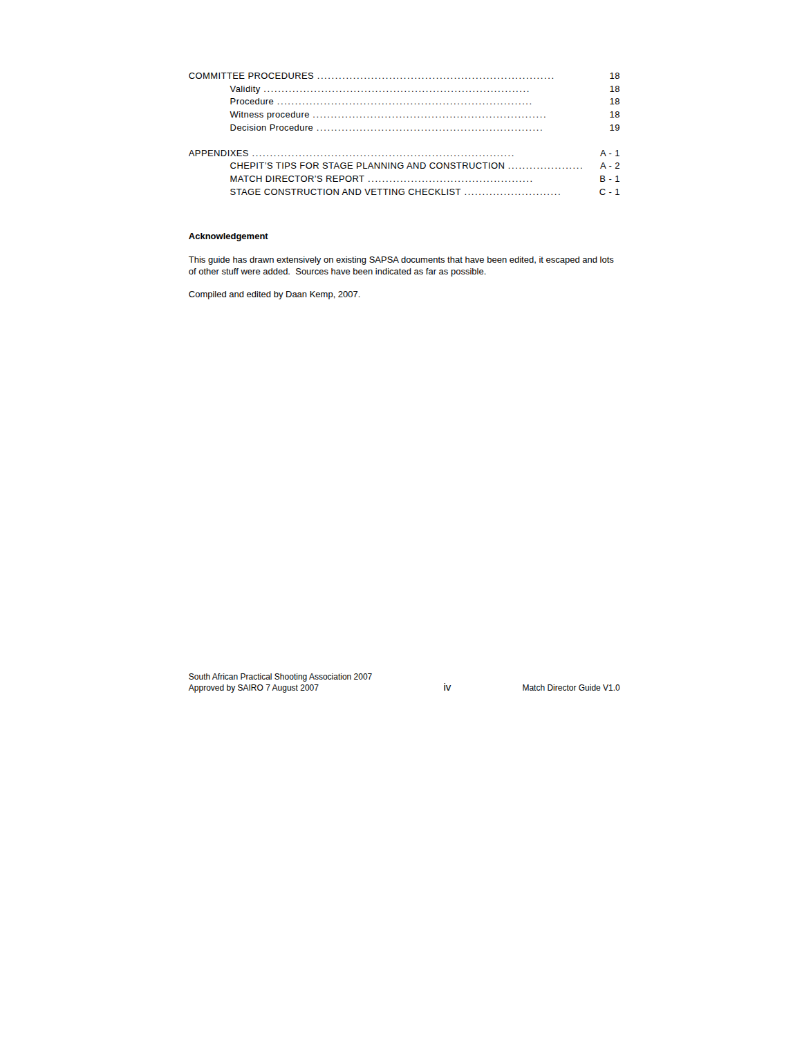COMMITTEE PROCEDURES .................................................................. 18
Validity .......................................................................... 18
Procedure ....................................................................... 18
Witness procedure ................................................................. 18
Decision Procedure ............................................................... 19
APPENDIXES ......................................................................... A - 1
CHEPIT’S TIPS FOR STAGE PLANNING AND CONSTRUCTION ..................... A - 2
MATCH DIRECTOR’S REPORT .............................................. B - 1
STAGE CONSTRUCTION AND VETTING CHECKLIST ........................... C - 1
Acknowledgement
This guide has drawn extensively on existing SAPSA documents that have been edited, it escaped and lots of other stuff were added. Sources have been indicated as far as possible.
Compiled and edited by Daan Kemp, 2007.
South African Practical Shooting Association 2007
Approved by SAIRO 7 August 2007
iv
Match Director Guide V1.0